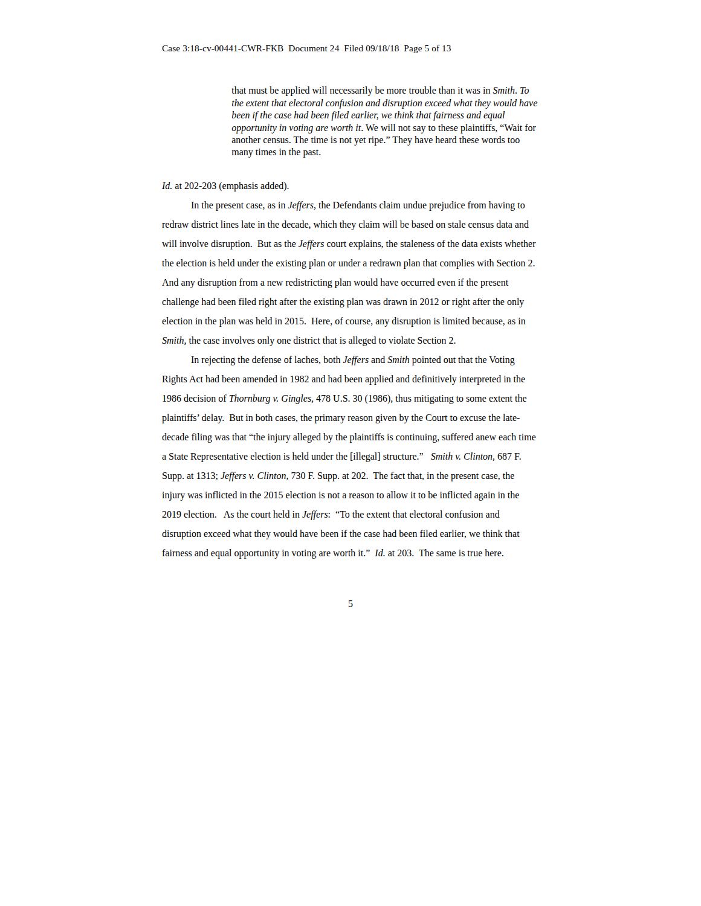Case 3:18-cv-00441-CWR-FKB Document 24 Filed 09/18/18 Page 5 of 13
that must be applied will necessarily be more trouble than it was in Smith. To the extent that electoral confusion and disruption exceed what they would have been if the case had been filed earlier, we think that fairness and equal opportunity in voting are worth it. We will not say to these plaintiffs, “Wait for another census. The time is not yet ripe.” They have heard these words too many times in the past.
Id. at 202-203 (emphasis added).
In the present case, as in Jeffers, the Defendants claim undue prejudice from having to redraw district lines late in the decade, which they claim will be based on stale census data and will involve disruption. But as the Jeffers court explains, the staleness of the data exists whether the election is held under the existing plan or under a redrawn plan that complies with Section 2. And any disruption from a new redistricting plan would have occurred even if the present challenge had been filed right after the existing plan was drawn in 2012 or right after the only election in the plan was held in 2015. Here, of course, any disruption is limited because, as in Smith, the case involves only one district that is alleged to violate Section 2.
In rejecting the defense of laches, both Jeffers and Smith pointed out that the Voting Rights Act had been amended in 1982 and had been applied and definitively interpreted in the 1986 decision of Thornburg v. Gingles, 478 U.S. 30 (1986), thus mitigating to some extent the plaintiffs’ delay. But in both cases, the primary reason given by the Court to excuse the late-decade filing was that “the injury alleged by the plaintiffs is continuing, suffered anew each time a State Representative election is held under the [illegal] structure.” Smith v. Clinton, 687 F. Supp. at 1313; Jeffers v. Clinton, 730 F. Supp. at 202. The fact that, in the present case, the injury was inflicted in the 2015 election is not a reason to allow it to be inflicted again in the 2019 election. As the court held in Jeffers: “To the extent that electoral confusion and disruption exceed what they would have been if the case had been filed earlier, we think that fairness and equal opportunity in voting are worth it.” Id. at 203. The same is true here.
5